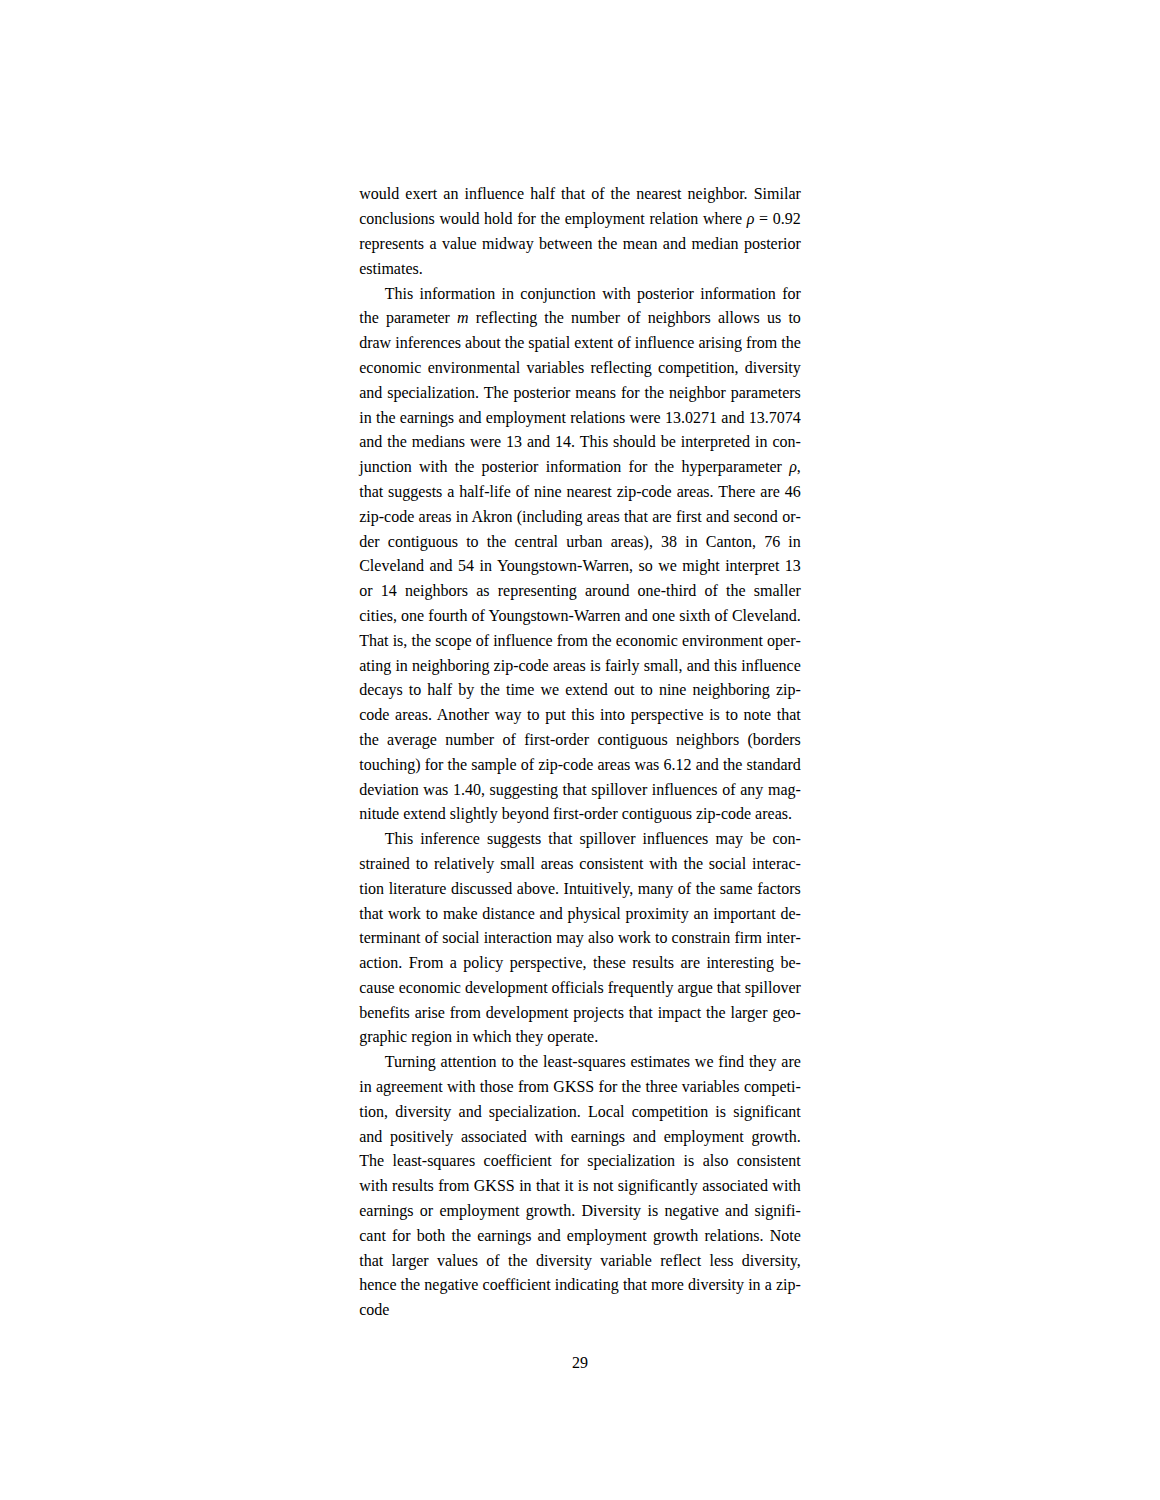would exert an influence half that of the nearest neighbor. Similar conclusions would hold for the employment relation where ρ = 0.92 represents a value midway between the mean and median posterior estimates.
This information in conjunction with posterior information for the parameter m reflecting the number of neighbors allows us to draw inferences about the spatial extent of influence arising from the economic environmental variables reflecting competition, diversity and specialization. The posterior means for the neighbor parameters in the earnings and employment relations were 13.0271 and 13.7074 and the medians were 13 and 14. This should be interpreted in conjunction with the posterior information for the hyperparameter ρ, that suggests a half-life of nine nearest zip-code areas. There are 46 zip-code areas in Akron (including areas that are first and second order contiguous to the central urban areas), 38 in Canton, 76 in Cleveland and 54 in Youngstown-Warren, so we might interpret 13 or 14 neighbors as representing around one-third of the smaller cities, one fourth of Youngstown-Warren and one sixth of Cleveland. That is, the scope of influence from the economic environment operating in neighboring zip-code areas is fairly small, and this influence decays to half by the time we extend out to nine neighboring zip-code areas. Another way to put this into perspective is to note that the average number of first-order contiguous neighbors (borders touching) for the sample of zip-code areas was 6.12 and the standard deviation was 1.40, suggesting that spillover influences of any magnitude extend slightly beyond first-order contiguous zip-code areas.
This inference suggests that spillover influences may be constrained to relatively small areas consistent with the social interaction literature discussed above. Intuitively, many of the same factors that work to make distance and physical proximity an important determinant of social interaction may also work to constrain firm interaction. From a policy perspective, these results are interesting because economic development officials frequently argue that spillover benefits arise from development projects that impact the larger geographic region in which they operate.
Turning attention to the least-squares estimates we find they are in agreement with those from GKSS for the three variables competition, diversity and specialization. Local competition is significant and positively associated with earnings and employment growth. The least-squares coefficient for specialization is also consistent with results from GKSS in that it is not significantly associated with earnings or employment growth. Diversity is negative and significant for both the earnings and employment growth relations. Note that larger values of the diversity variable reflect less diversity, hence the negative coefficient indicating that more diversity in a zip-code
29